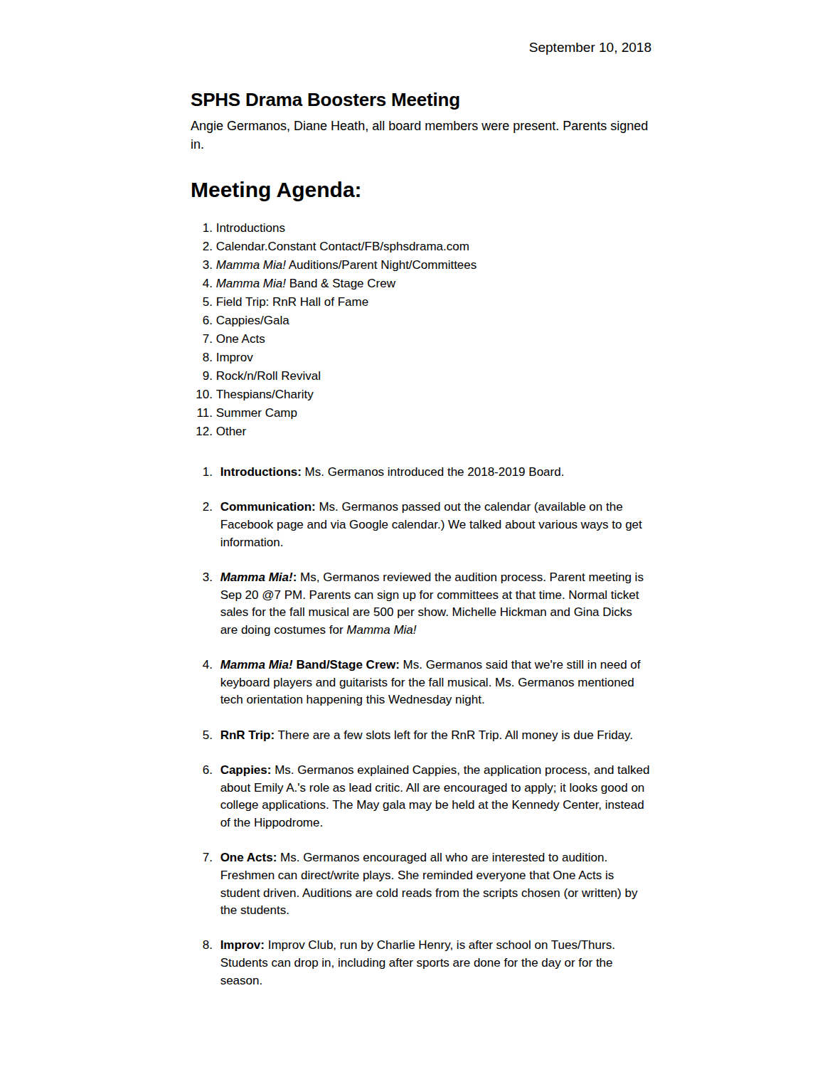September 10, 2018
SPHS Drama Boosters Meeting
Angie Germanos, Diane Heath, all board members were present. Parents signed in.
Meeting Agenda:
Introductions
Calendar.Constant Contact/FB/sphsdrama.com
Mamma Mia! Auditions/Parent Night/Committees
Mamma Mia! Band & Stage Crew
Field Trip: RnR Hall of Fame
Cappies/Gala
One Acts
Improv
Rock/n/Roll Revival
Thespians/Charity
Summer Camp
Other
Introductions: Ms. Germanos introduced the 2018-2019 Board.
Communication: Ms. Germanos passed out the calendar (available on the Facebook page and via Google calendar.) We talked about various ways to get information.
Mamma Mia!: Ms, Germanos reviewed the audition process. Parent meeting is Sep 20 @7 PM. Parents can sign up for committees at that time. Normal ticket sales for the fall musical are 500 per show. Michelle Hickman and Gina Dicks are doing costumes for Mamma Mia!
Mamma Mia! Band/Stage Crew: Ms. Germanos said that we're still in need of keyboard players and guitarists for the fall musical. Ms. Germanos mentioned tech orientation happening this Wednesday night.
RnR Trip: There are a few slots left for the RnR Trip. All money is due Friday.
Cappies: Ms. Germanos explained Cappies, the application process, and talked about Emily A.'s role as lead critic. All are encouraged to apply; it looks good on college applications. The May gala may be held at the Kennedy Center, instead of the Hippodrome.
One Acts: Ms. Germanos encouraged all who are interested to audition. Freshmen can direct/write plays. She reminded everyone that One Acts is student driven. Auditions are cold reads from the scripts chosen (or written) by the students.
Improv: Improv Club, run by Charlie Henry, is after school on Tues/Thurs. Students can drop in, including after sports are done for the day or for the season.